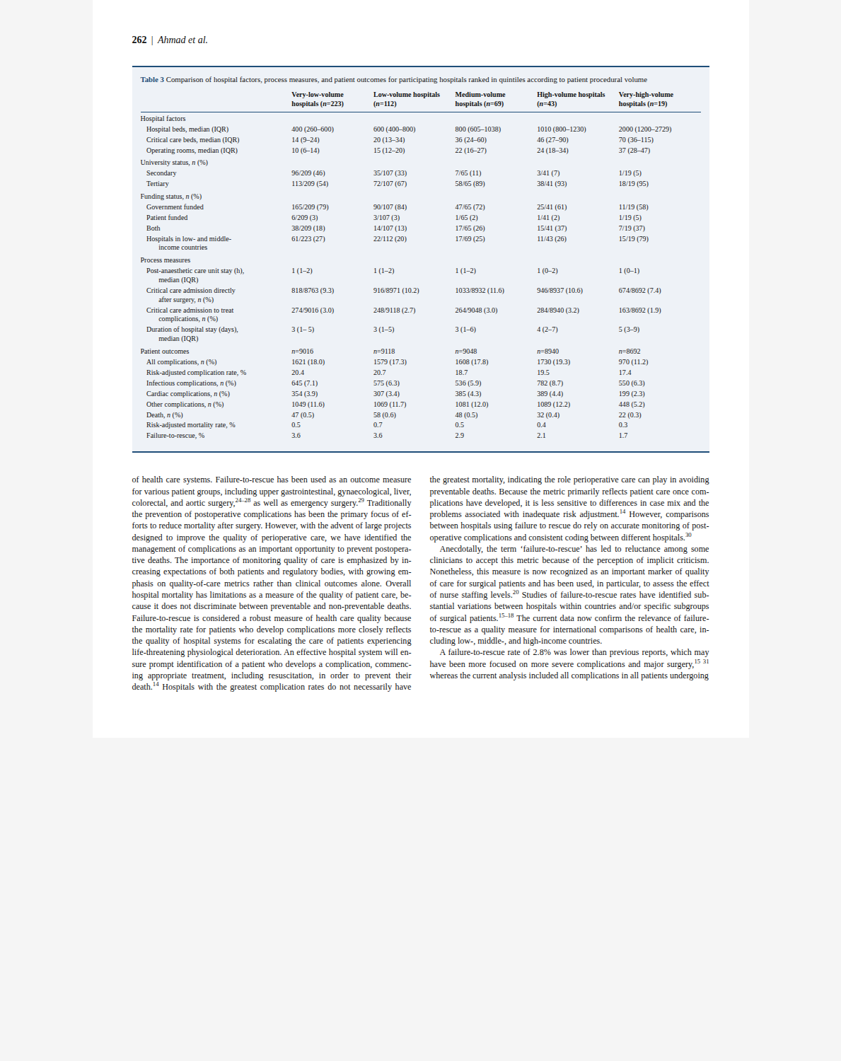262 | Ahmad et al.
Table 3 Comparison of hospital factors, process measures, and patient outcomes for participating hospitals ranked in quintiles according to patient procedural volume
| | Very-low-volume hospitals ( n =223) | Low-volume hospitals ( n =112) | Medium-volume hospitals ( n =69) | High-volume hospitals ( n =43) | Very-high-volume hospitals ( n =19) |
| --- | --- | --- | --- | --- | --- |
| Hospital factors |
| Hospital beds, median (IQR) | 400 (260–600) | 600 (400–800) | 800 (605–1038) | 1010 (800–1230) | 2000 (1200–2729) |
| Critical care beds, median (IQR) | 14 (9–24) | 20 (13–34) | 36 (24–60) | 46 (27–90) | 70 (36–115) |
| Operating rooms, median (IQR) | 10 (6–14) | 15 (12–20) | 22 (16–27) | 24 (18–34) | 37 (28–47) |
| University status, n (%) |
| Secondary | 96/209 (46) | 35/107 (33) | 7/65 (11) | 3/41 (7) | 1/19 (5) |
| Tertiary | 113/209 (54) | 72/107 (67) | 58/65 (89) | 38/41 (93) | 18/19 (95) |
| Funding status, n (%) |
| Government funded | 165/209 (79) | 90/107 (84) | 47/65 (72) | 25/41 (61) | 11/19 (58) |
| Patient funded | 6/209 (3) | 3/107 (3) | 1/65 (2) | 1/41 (2) | 1/19 (5) |
| Both | 38/209 (18) | 14/107 (13) | 17/65 (26) | 15/41 (37) | 7/19 (37) |
| Hospitals in low- and middle- income countries | 61/223 (27) | 22/112 (20) | 17/69 (25) | 11/43 (26) | 15/19 (79) |
| Process measures |
| Post-anaesthetic care unit stay (h), median (IQR) | 1 (1–2) | 1 (1–2) | 1 (1–2) | 1 (0–2) | 1 (0–1) |
| Critical care admission directly after surgery, n (%) | 818/8763 (9.3) | 916/8971 (10.2) | 1033/8932 (11.6) | 946/8937 (10.6) | 674/8692 (7.4) |
| Critical care admission to treat complications, n (%) | 274/9016 (3.0) | 248/9118 (2.7) | 264/9048 (3.0) | 284/8940 (3.2) | 163/8692 (1.9) |
| Duration of hospital stay (days), median (IQR) | 3 (1– 5) | 3 (1–5) | 3 (1–6) | 4 (2–7) | 5 (3–9) |
| Patient outcomes | n =9016 | n =9118 | n =9048 | n =8940 | n =8692 |
| All complications, n (%) | 1621 (18.0) | 1579 (17.3) | 1608 (17.8) | 1730 (19.3) | 970 (11.2) |
| Risk-adjusted complication rate, % | 20.4 | 20.7 | 18.7 | 19.5 | 17.4 |
| Infectious complications, n (%) | 645 (7.1) | 575 (6.3) | 536 (5.9) | 782 (8.7) | 550 (6.3) |
| Cardiac complications, n (%) | 354 (3.9) | 307 (3.4) | 385 (4.3) | 389 (4.4) | 199 (2.3) |
| Other complications, n (%) | 1049 (11.6) | 1069 (11.7) | 1081 (12.0) | 1089 (12.2) | 448 (5.2) |
| Death, n (%) | 47 (0.5) | 58 (0.6) | 48 (0.5) | 32 (0.4) | 22 (0.3) |
| Risk-adjusted mortality rate, % | 0.5 | 0.7 | 0.5 | 0.4 | 0.3 |
| Failure-to-rescue, % | 3.6 | 3.6 | 2.9 | 2.1 | 1.7 |
of health care systems. Failure-to-rescue has been used as an outcome measure for various patient groups, including upper gastrointestinal, gynaecological, liver, colorectal, and aortic surgery,24–28 as well as emergency surgery.29 Traditionally the prevention of postoperative complications has been the primary focus of efforts to reduce mortality after surgery. However, with the advent of large projects designed to improve the quality of perioperative care, we have identified the management of complications as an important opportunity to prevent postoperative deaths. The importance of monitoring quality of care is emphasized by increasing expectations of both patients and regulatory bodies, with growing emphasis on quality-of-care metrics rather than clinical outcomes alone. Overall hospital mortality has limitations as a measure of the quality of patient care, because it does not discriminate between preventable and non-preventable deaths. Failure-to-rescue is considered a robust measure of health care quality because the mortality rate for patients who develop complications more closely reflects the quality of hospital systems for escalating the care of patients experiencing life-threatening physiological deterioration. An effective hospital system will ensure prompt identification of a patient who develops a complication, commencing appropriate treatment, including resuscitation, in order to prevent their death.14 Hospitals with the greatest complication rates do not necessarily have the greatest mortality, indicating the role perioperative care can play in avoiding preventable deaths. Because the metric primarily reflects patient care once complications have developed, it is less sensitive to differences in case mix and the problems associated with inadequate risk adjustment.14 However, comparisons between hospitals using failure to rescue do rely on accurate monitoring of postoperative complications and consistent coding between different hospitals.30
Anecdotally, the term ‘failure-to-rescue’ has led to reluctance among some clinicians to accept this metric because of the perception of implicit criticism. Nonetheless, this measure is now recognized as an important marker of quality of care for surgical patients and has been used, in particular, to assess the effect of nurse staffing levels.20 Studies of failure-to-rescue rates have identified substantial variations between hospitals within countries and/or specific subgroups of surgical patients.15–18 The current data now confirm the relevance of failure-to-rescue as a quality measure for international comparisons of health care, including low-, middle-, and high-income countries.
A failure-to-rescue rate of 2.8% was lower than previous reports, which may have been more focused on more severe complications and major surgery,15 31 whereas the current analysis included all complications in all patients undergoing